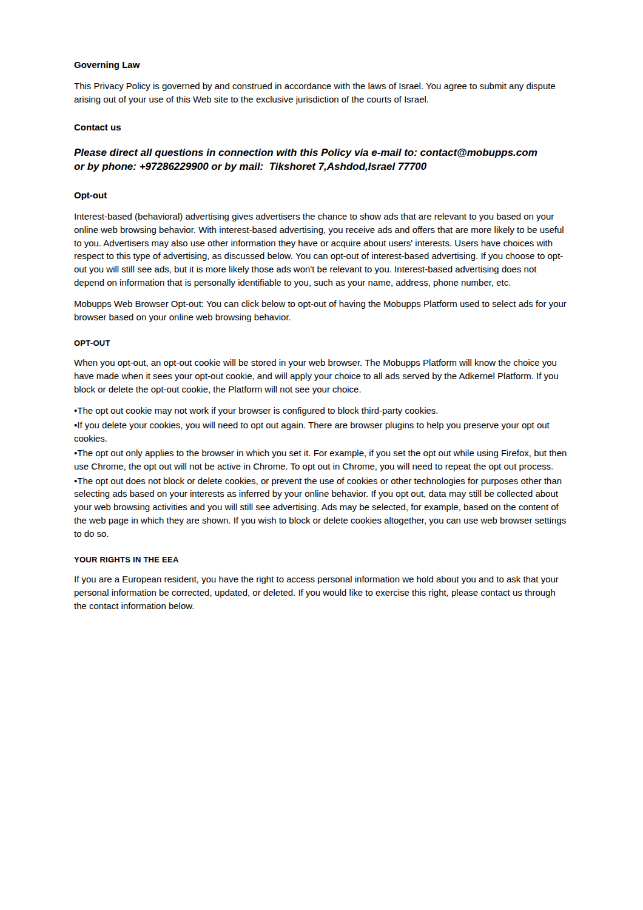Governing Law
This Privacy Policy is governed by and construed in accordance with the laws of Israel. You agree to submit any dispute arising out of your use of this Web site to the exclusive jurisdiction of the courts of Israel.
Contact us
Please direct all questions in connection with this Policy via e-mail to: contact@mobupps.com
or by phone: +97286229900 or by mail: Tikshoret 7,Ashdod,Israel 77700
Opt-out
Interest-based (behavioral) advertising gives advertisers the chance to show ads that are relevant to you based on your online web browsing behavior. With interest-based advertising, you receive ads and offers that are more likely to be useful to you. Advertisers may also use other information they have or acquire about users' interests. Users have choices with respect to this type of advertising, as discussed below. You can opt-out of interest-based advertising. If you choose to opt-out you will still see ads, but it is more likely those ads won't be relevant to you. Interest-based advertising does not depend on information that is personally identifiable to you, such as your name, address, phone number, etc.
Mobupps Web Browser Opt-out: You can click below to opt-out of having the Mobupps Platform used to select ads for your browser based on your online web browsing behavior.
OPT-OUT
When you opt-out, an opt-out cookie will be stored in your web browser. The Mobupps Platform will know the choice you have made when it sees your opt-out cookie, and will apply your choice to all ads served by the Adkernel Platform. If you block or delete the opt-out cookie, the Platform will not see your choice.
•The opt out cookie may not work if your browser is configured to block third-party cookies.
•If you delete your cookies, you will need to opt out again. There are browser plugins to help you preserve your opt out cookies.
•The opt out only applies to the browser in which you set it. For example, if you set the opt out while using Firefox, but then use Chrome, the opt out will not be active in Chrome. To opt out in Chrome, you will need to repeat the opt out process.
•The opt out does not block or delete cookies, or prevent the use of cookies or other technologies for purposes other than selecting ads based on your interests as inferred by your online behavior. If you opt out, data may still be collected about your web browsing activities and you will still see advertising. Ads may be selected, for example, based on the content of the web page in which they are shown. If you wish to block or delete cookies altogether, you can use web browser settings to do so.
YOUR RIGHTS IN THE EEA
If you are a European resident, you have the right to access personal information we hold about you and to ask that your personal information be corrected, updated, or deleted. If you would like to exercise this right, please contact us through the contact information below.